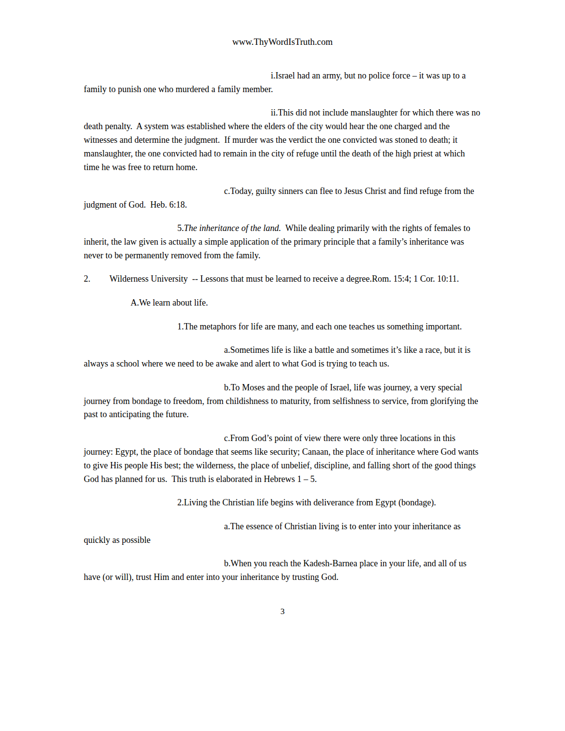www.ThyWordIsTruth.com
i. Israel had an army, but no police force – it was up to a family to punish one who murdered a family member.
ii. This did not include manslaughter for which there was no death penalty. A system was established where the elders of the city would hear the one charged and the witnesses and determine the judgment. If murder was the verdict the one convicted was stoned to death; it manslaughter, the one convicted had to remain in the city of refuge until the death of the high priest at which time he was free to return home.
c. Today, guilty sinners can flee to Jesus Christ and find refuge from the judgment of God. Heb. 6:18.
5. The inheritance of the land. While dealing primarily with the rights of females to inherit, the law given is actually a simple application of the primary principle that a family’s inheritance was never to be permanently removed from the family.
2. Wilderness University -- Lessons that must be learned to receive a degree.Rom. 15:4; 1 Cor. 10:11.
A. We learn about life.
1. The metaphors for life are many, and each one teaches us something important.
a. Sometimes life is like a battle and sometimes it’s like a race, but it is always a school where we need to be awake and alert to what God is trying to teach us.
b. To Moses and the people of Israel, life was journey, a very special journey from bondage to freedom, from childishness to maturity, from selfishness to service, from glorifying the past to anticipating the future.
c. From God’s point of view there were only three locations in this journey: Egypt, the place of bondage that seems like security; Canaan, the place of inheritance where God wants to give His people His best; the wilderness, the place of unbelief, discipline, and falling short of the good things God has planned for us. This truth is elaborated in Hebrews 1 – 5.
2. Living the Christian life begins with deliverance from Egypt (bondage).
a. The essence of Christian living is to enter into your inheritance as quickly as possible
b. When you reach the Kadesh-Barnea place in your life, and all of us have (or will), trust Him and enter into your inheritance by trusting God.
3